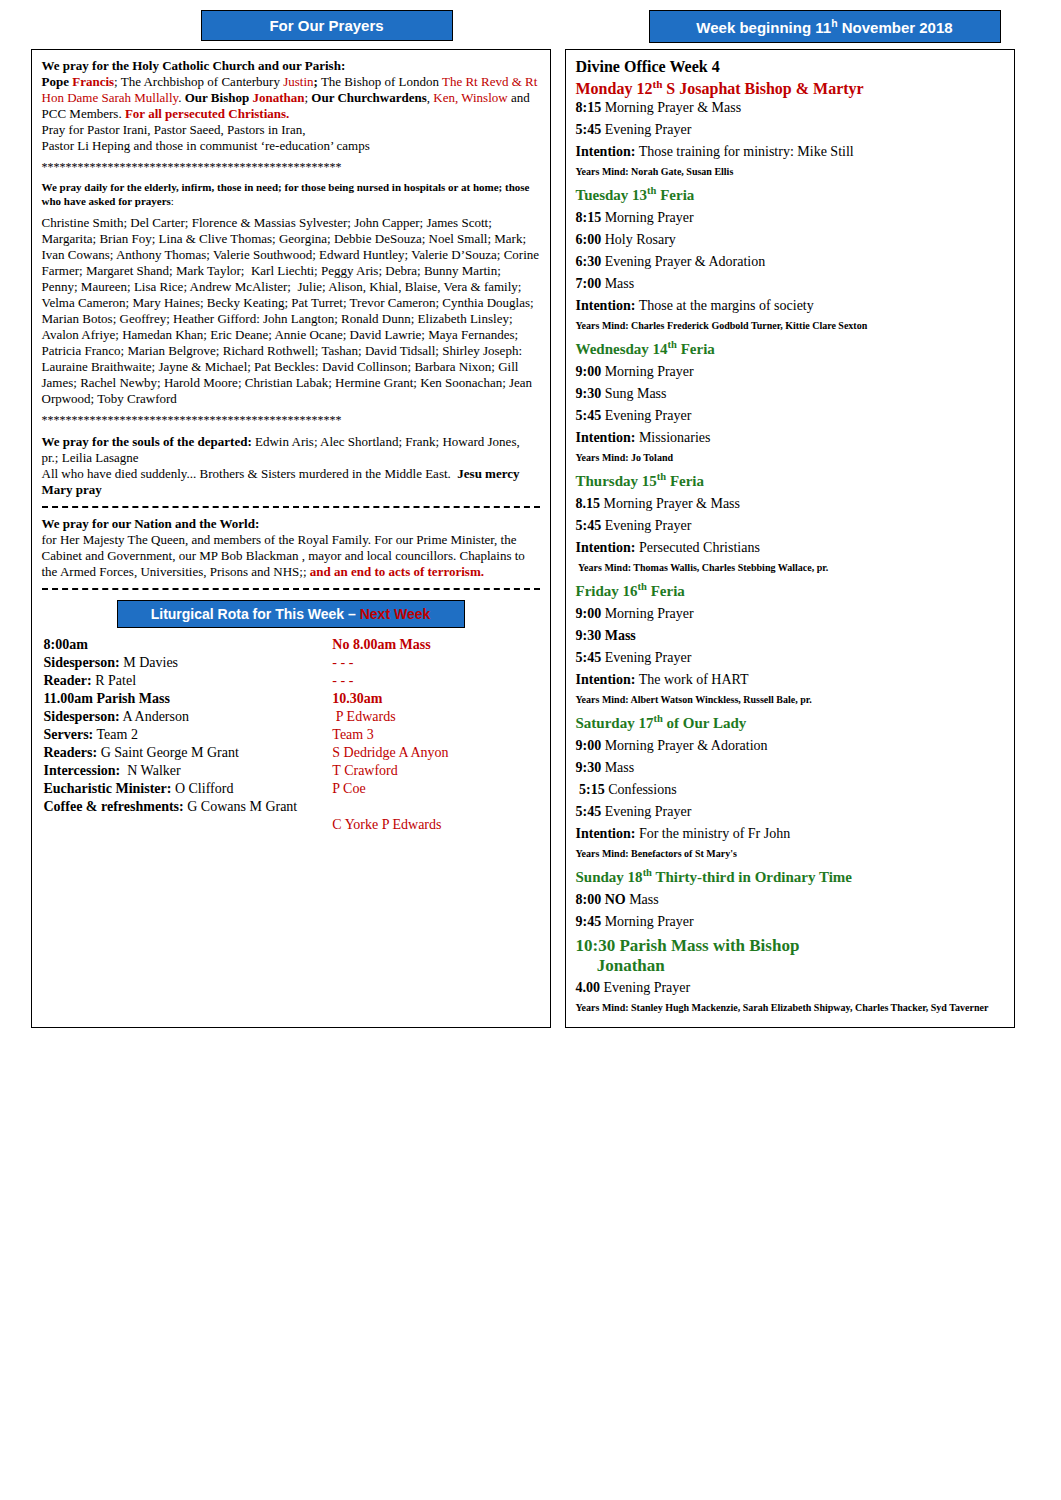For Our Prayers
Week beginning 11h November 2018
We pray for the Holy Catholic Church and our Parish:
Pope Francis; The Archbishop of Canterbury Justin; The Bishop of London The Rt Revd & Rt Hon Dame Sarah Mullally. Our Bishop Jonathan; Our Churchwardens, Ken, Winslow and PCC Members. For all persecuted Christians.
Pray for Pastor Irani, Pastor Saeed, Pastors in Iran,
Pastor Li Heping and those in communist ‘re-education’ camps
**************************************************
We pray daily for the elderly, infirm, those in need; for those being nursed in hospitals or at home; those who have asked for prayers:
Christine Smith; Del Carter; Florence & Massias Sylvester; John Capper; James Scott; Margarita; Brian Foy; Lina & Clive Thomas; Georgina; Debbie DeSouza; Noel Small; Mark; Ivan Cowans; Anthony Thomas; Valerie Southwood; Edward Huntley; Valerie D’Souza; Corine Farmer; Margaret Shand; Mark Taylor; Karl Liechti; Peggy Aris; Debra; Bunny Martin; Penny; Maureen; Lisa Rice; Andrew McAlister; Julie; Alison, Khial, Blaise, Vera & family; Velma Cameron; Mary Haines; Becky Keating; Pat Turret; Trevor Cameron; Cynthia Douglas; Marian Botos; Geoffrey; Heather Gifford: John Langton; Ronald Dunn; Elizabeth Linsley; Avalon Afriye; Hamedan Khan; Eric Deane; Annie Ocane; David Lawrie; Maya Fernandes; Patricia Franco; Marian Belgrove; Richard Rothwell; Tashan; David Tidsall; Shirley Joseph: Lauraine Braithwaite; Jayne & Michael; Pat Beckles: David Collinson; Barbara Nixon; Gill James; Rachel Newby; Harold Moore; Christian Labak; Hermine Grant; Ken Soonachan; Jean Orpwood; Toby Crawford
**************************************************
We pray for the souls of the departed: Edwin Aris; Alec Shortland; Frank; Howard Jones, pr.; Leilia Lasagne
All who have died suddenly... Brothers & Sisters murdered in the Middle East. Jesu mercy Mary pray
We pray for our Nation and the World:
for Her Majesty The Queen, and members of the Royal Family. For our Prime Minister, the Cabinet and Government, our MP Bob Blackman , mayor and local councillors. Chaplains to the Armed Forces, Universities, Prisons and NHS;; and an end to acts of terrorism.
Liturgical Rota for This Week – Next Week
| 8:00am | No 8.00am Mass |
| Sidesperson: M Davies | - - - |
| Reader: R Patel | - - - |
| 11.00am Parish Mass | 10.30am |
| Sidesperson: A Anderson | P Edwards |
| Servers: Team 2 | Team 3 |
| Readers: G Saint George M Grant | S Dedridge A Anyon |
| Intercession: N Walker | T Crawford |
| Eucharistic Minister: O Clifford | P Coe |
| Coffee & refreshments: G Cowans M Grant | |
| | C Yorke P Edwards |
Divine Office Week 4
Monday 12th S Josaphat Bishop & Martyr
8:15 Morning Prayer & Mass
5:45 Evening Prayer
Intention: Those training for ministry: Mike Still
Years Mind: Norah Gate, Susan Ellis
Tuesday 13th Feria
8:15 Morning Prayer
6:00 Holy Rosary
6:30 Evening Prayer & Adoration
7:00 Mass
Intention: Those at the margins of society
Years Mind: Charles Frederick Godbold Turner, Kittie Clare Sexton
Wednesday 14th Feria
9:00 Morning Prayer
9:30 Sung Mass
5:45 Evening Prayer
Intention: Missionaries
Years Mind: Jo Toland
Thursday 15th Feria
8.15 Morning Prayer & Mass
5:45 Evening Prayer
Intention: Persecuted Christians
Years Mind: Thomas Wallis, Charles Stebbing Wallace, pr.
Friday 16th Feria
9:00 Morning Prayer
9:30 Mass
5:45 Evening Prayer
Intention: The work of HART
Years Mind: Albert Watson Winckless, Russell Bale, pr.
Saturday 17th of Our Lady
9:00 Morning Prayer & Adoration
9:30 Mass
5:15 Confessions
5:45 Evening Prayer
Intention: For the ministry of Fr John
Years Mind: Benefactors of St Mary's
Sunday 18th Thirty-third in Ordinary Time
8:00 NO Mass
9:45 Morning Prayer
10:30 Parish Mass with Bishop
Jonathan
4.00 Evening Prayer
Years Mind: Stanley Hugh Mackenzie, Sarah Elizabeth Shipway, Charles Thacker, Syd Taverner